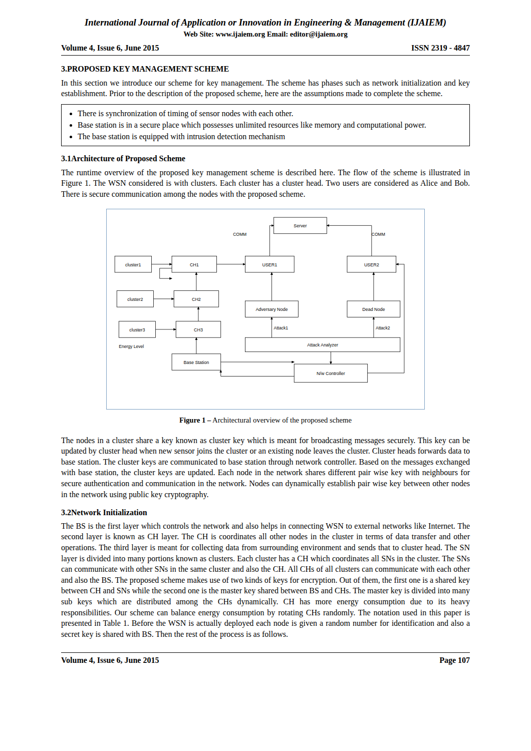International Journal of Application or Innovation in Engineering & Management (IJAIEM)
Web Site: www.ijaiem.org Email: editor@ijaiem.org
Volume 4, Issue 6, June 2015 ISSN 2319 - 4847
3.PROPOSED KEY MANAGEMENT SCHEME
In this section we introduce our scheme for key management. The scheme has phases such as network initialization and key establishment. Prior to the description of the proposed scheme, here are the assumptions made to complete the scheme.
There is synchronization of timing of sensor nodes with each other.
Base station is in a secure place which possesses unlimited resources like memory and computational power.
The base station is equipped with intrusion detection mechanism
3.1Architecture of Proposed Scheme
The runtime overview of the proposed key management scheme is described here. The flow of the scheme is illustrated in Figure 1. The WSN considered is with clusters. Each cluster has a cluster head. Two users are considered as Alice and Bob. There is secure communication among the nodes with the proposed scheme.
Server USER1 USER2 COMM COMM cluster1 CH1 cluster2 CH2 cluster3 CH3 Adversary Node Dead Node Attack1 Attack2 Attack Analyzer Energy Level Base Station N/w Controller
Figure 1 – Architectural overview of the proposed scheme
The nodes in a cluster share a key known as cluster key which is meant for broadcasting messages securely. This key can be updated by cluster head when new sensor joins the cluster or an existing node leaves the cluster. Cluster heads forwards data to base station. The cluster keys are communicated to base station through network controller. Based on the messages exchanged with base station, the cluster keys are updated. Each node in the network shares different pair wise key with neighbours for secure authentication and communication in the network. Nodes can dynamically establish pair wise key between other nodes in the network using public key cryptography.
3.2Network Initialization
The BS is the first layer which controls the network and also helps in connecting WSN to external networks like Internet. The second layer is known as CH layer. The CH is coordinates all other nodes in the cluster in terms of data transfer and other operations. The third layer is meant for collecting data from surrounding environment and sends that to cluster head. The SN layer is divided into many portions known as clusters. Each cluster has a CH which coordinates all SNs in the cluster. The SNs can communicate with other SNs in the same cluster and also the CH. All CHs of all clusters can communicate with each other and also the BS. The proposed scheme makes use of two kinds of keys for encryption. Out of them, the first one is a shared key between CH and SNs while the second one is the master key shared between BS and CHs. The master key is divided into many sub keys which are distributed among the CHs dynamically. CH has more energy consumption due to its heavy responsibilities. Our scheme can balance energy consumption by rotating CHs randomly. The notation used in this paper is presented in Table 1. Before the WSN is actually deployed each node is given a random number for identification and also a secret key is shared with BS. Then the rest of the process is as follows.
Volume 4, Issue 6, June 2015 Page 107